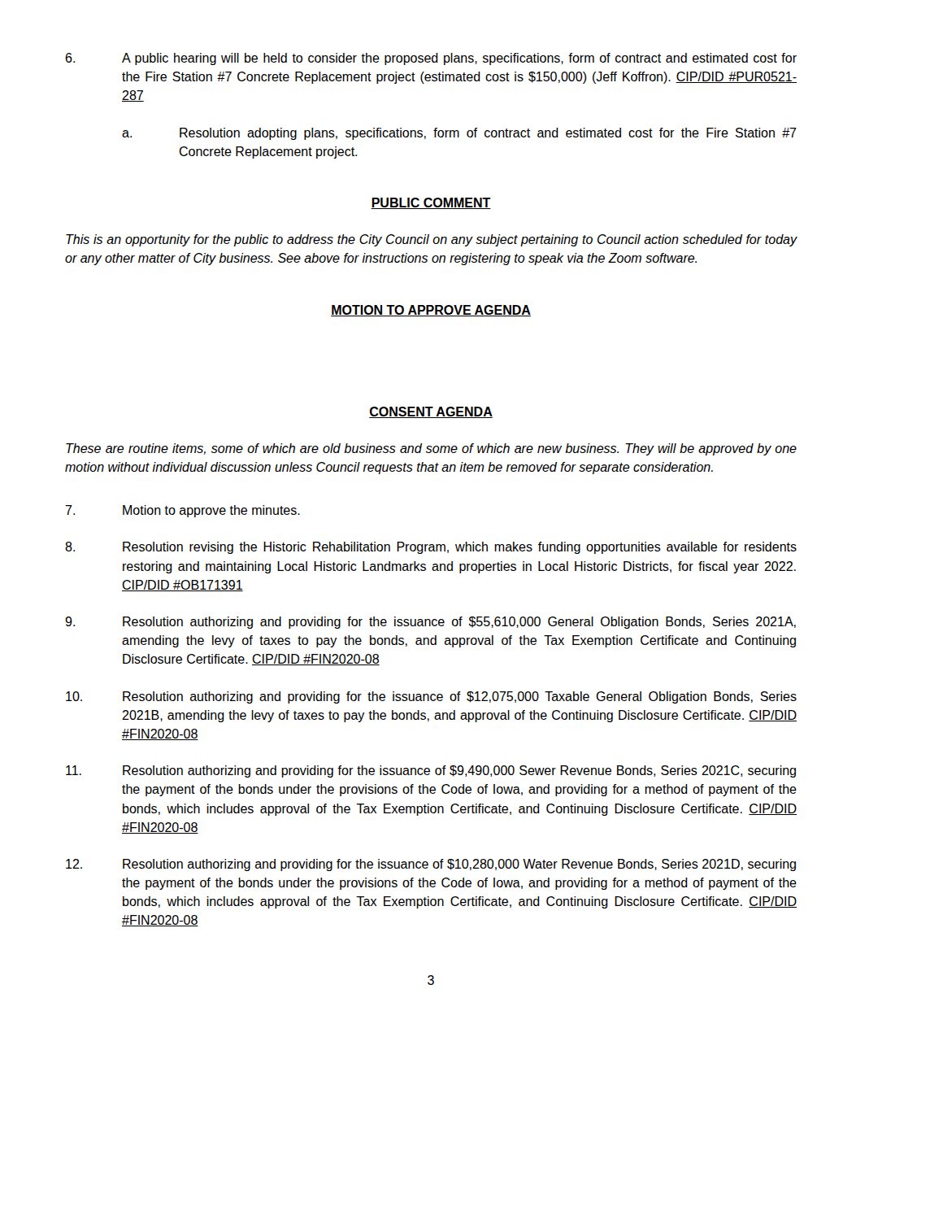6.
A public hearing will be held to consider the proposed plans, specifications, form of contract and estimated cost for the Fire Station #7 Concrete Replacement project (estimated cost is $150,000) (Jeff Koffron). CIP/DID #PUR0521-287
a.
Resolution adopting plans, specifications, form of contract and estimated cost for the Fire Station #7 Concrete Replacement project.
PUBLIC COMMENT
This is an opportunity for the public to address the City Council on any subject pertaining to Council action scheduled for today or any other matter of City business. See above for instructions on registering to speak via the Zoom software.
MOTION TO APPROVE AGENDA
CONSENT AGENDA
These are routine items, some of which are old business and some of which are new business. They will be approved by one motion without individual discussion unless Council requests that an item be removed for separate consideration.
7.
Motion to approve the minutes.
8.
Resolution revising the Historic Rehabilitation Program, which makes funding opportunities available for residents restoring and maintaining Local Historic Landmarks and properties in Local Historic Districts, for fiscal year 2022. CIP/DID #OB171391
9.
Resolution authorizing and providing for the issuance of $55,610,000 General Obligation Bonds, Series 2021A, amending the levy of taxes to pay the bonds, and approval of the Tax Exemption Certificate and Continuing Disclosure Certificate. CIP/DID #FIN2020-08
10.
Resolution authorizing and providing for the issuance of $12,075,000 Taxable General Obligation Bonds, Series 2021B, amending the levy of taxes to pay the bonds, and approval of the Continuing Disclosure Certificate. CIP/DID #FIN2020-08
11.
Resolution authorizing and providing for the issuance of $9,490,000 Sewer Revenue Bonds, Series 2021C, securing the payment of the bonds under the provisions of the Code of Iowa, and providing for a method of payment of the bonds, which includes approval of the Tax Exemption Certificate, and Continuing Disclosure Certificate. CIP/DID #FIN2020-08
12.
Resolution authorizing and providing for the issuance of $10,280,000 Water Revenue Bonds, Series 2021D, securing the payment of the bonds under the provisions of the Code of Iowa, and providing for a method of payment of the bonds, which includes approval of the Tax Exemption Certificate, and Continuing Disclosure Certificate. CIP/DID #FIN2020-08
3